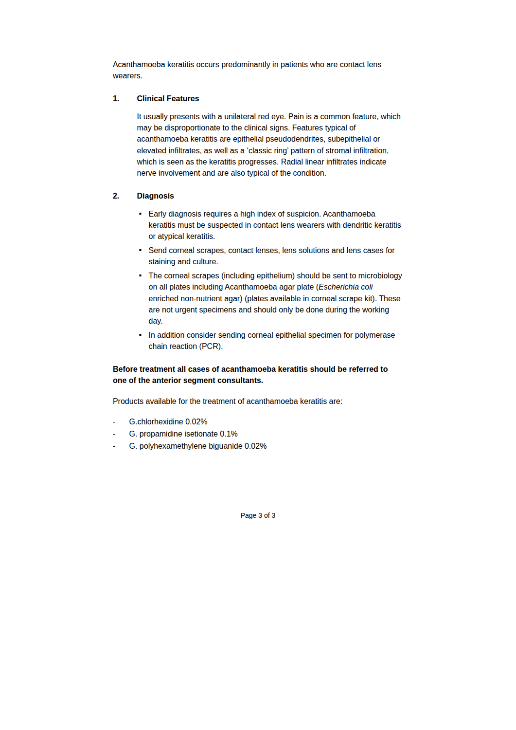Acanthamoeba keratitis occurs predominantly in patients who are contact lens wearers.
1. Clinical Features
It usually presents with a unilateral red eye. Pain is a common feature, which may be disproportionate to the clinical signs. Features typical of acanthamoeba keratitis are epithelial pseudodendrites, subepithelial or elevated infiltrates, as well as a ‘classic ring’ pattern of stromal infiltration, which is seen as the keratitis progresses. Radial linear infiltrates indicate nerve involvement and are also typical of the condition.
2. Diagnosis
Early diagnosis requires a high index of suspicion. Acanthamoeba keratitis must be suspected in contact lens wearers with dendritic keratitis or atypical keratitis.
Send corneal scrapes, contact lenses, lens solutions and lens cases for staining and culture.
The corneal scrapes (including epithelium) should be sent to microbiology on all plates including Acanthamoeba agar plate (Escherichia coli enriched non-nutrient agar) (plates available in corneal scrape kit). These are not urgent specimens and should only be done during the working day.
In addition consider sending corneal epithelial specimen for polymerase chain reaction (PCR).
Before treatment all cases of acanthamoeba keratitis should be referred to one of the anterior segment consultants.
Products available for the treatment of acanthamoeba keratitis are:
G.chlorhexidine 0.02%
G. propamidine isetionate 0.1%
G. polyhexamethylene biguanide 0.02%
Page 3 of 3